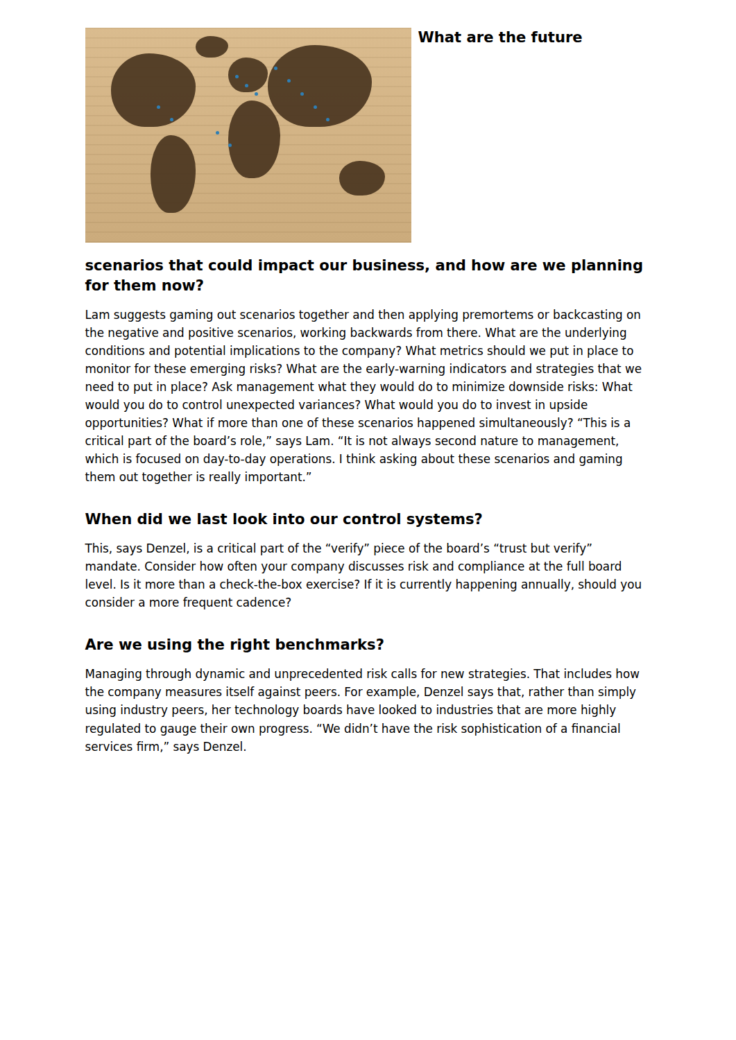What are the future
scenarios that could impact our business, and how are we planning for them now?
Lam suggests gaming out scenarios together and then applying premortems or backcasting on the negative and positive scenarios, working backwards from there. What are the underlying conditions and potential implications to the company? What metrics should we put in place to monitor for these emerging risks? What are the early-warning indicators and strategies that we need to put in place? Ask management what they would do to minimize downside risks: What would you do to control unexpected variances? What would you do to invest in upside opportunities? What if more than one of these scenarios happened simultaneously? “This is a critical part of the board’s role,” says Lam. “It is not always second nature to management, which is focused on day-to-day operations. I think asking about these scenarios and gaming them out together is really important.”
When did we last look into our control systems?
This, says Denzel, is a critical part of the “verify” piece of the board’s “trust but verify” mandate. Consider how often your company discusses risk and compliance at the full board level. Is it more than a check-the-box exercise? If it is currently happening annually, should you consider a more frequent cadence?
Are we using the right benchmarks?
Managing through dynamic and unprecedented risk calls for new strategies. That includes how the company measures itself against peers. For example, Denzel says that, rather than simply using industry peers, her technology boards have looked to industries that are more highly regulated to gauge their own progress. “We didn’t have the risk sophistication of a financial services firm,” says Denzel.